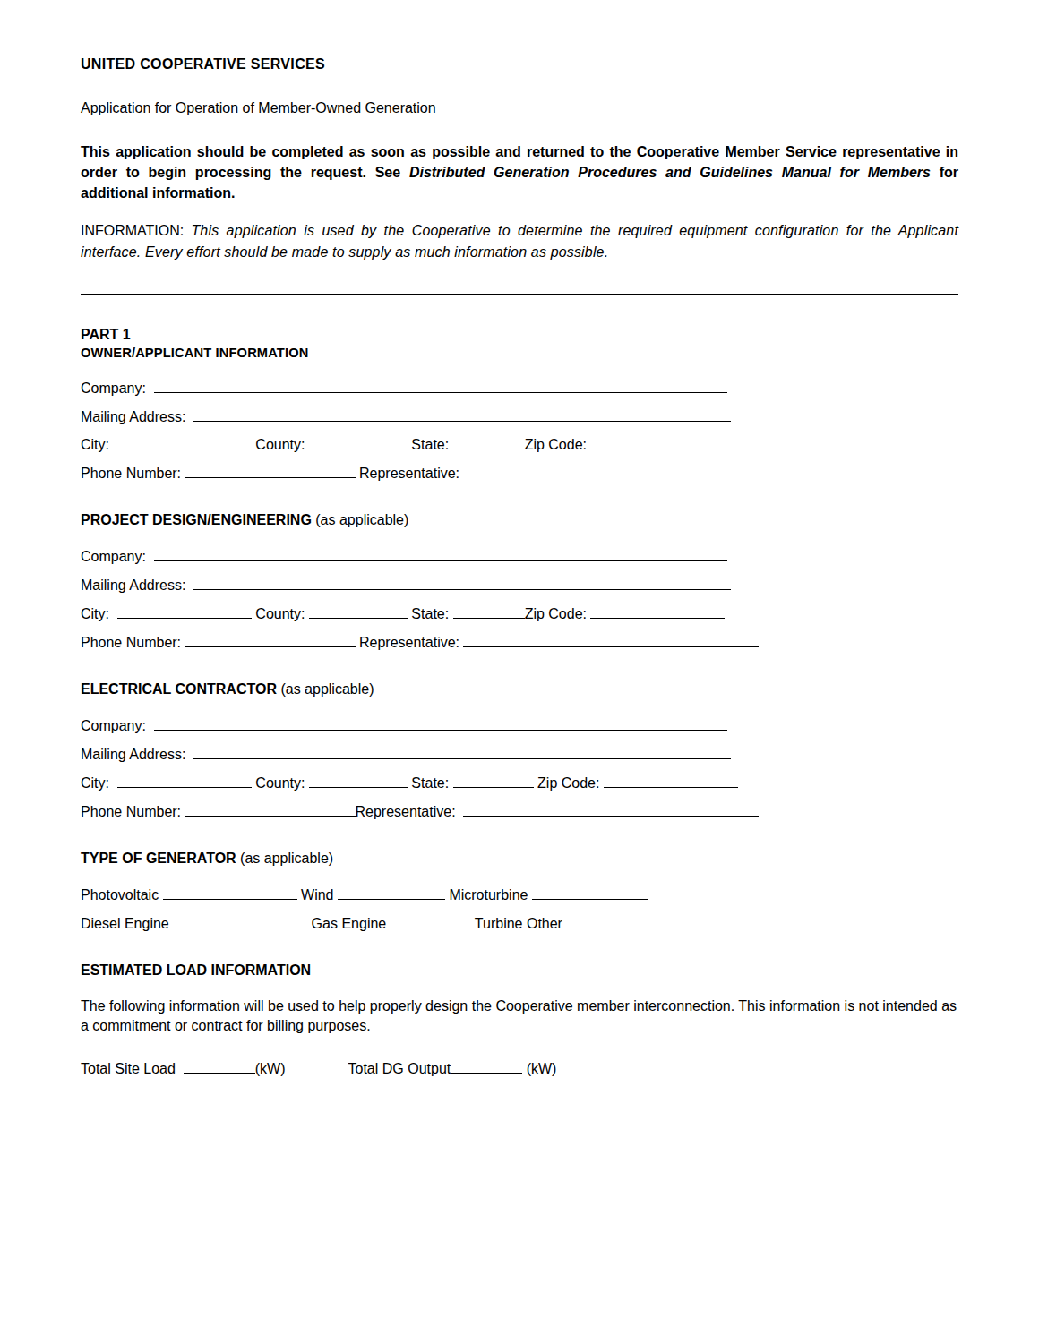UNITED COOPERATIVE SERVICES
Application for Operation of Member-Owned Generation
This application should be completed as soon as possible and returned to the Cooperative Member Service representative in order to begin processing the request. See Distributed Generation Procedures and Guidelines Manual for Members for additional information.
INFORMATION: This application is used by the Cooperative to determine the required equipment configuration for the Applicant interface. Every effort should be made to supply as much information as possible.
PART 1OWNER/APPLICANT INFORMATION
Company:
Mailing Address:
City: County: State: Zip Code:
Phone Number: Representative:
PROJECT DESIGN/ENGINEERING (as applicable)
Company:
Mailing Address:
City: County: State: Zip Code:
Phone Number: Representative:
ELECTRICAL CONTRACTOR (as applicable)
Company:
Mailing Address:
City: County: State: Zip Code:
Phone Number: Representative:
TYPE OF GENERATOR (as applicable)
Photovoltaic Wind Microturbine
Diesel Engine Gas Engine Turbine Other
ESTIMATED LOAD INFORMATION
The following information will be used to help properly design the Cooperative member interconnection. This information is not intended as a commitment or contract for billing purposes.
Total Site Load (kW) Total DG Output (kW)